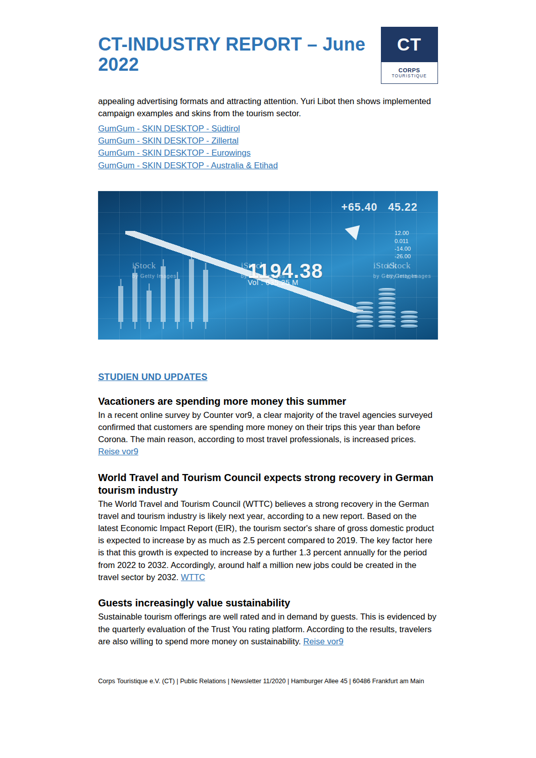CT-INDUSTRY REPORT – June 2022
CT
CORPS TOURISTIQUE
appealing advertising formats and attracting attention. Yuri Libot then shows implemented campaign examples and skins from the tourism sector.
GumGum - SKIN DESKTOP - Südtirol GumGum - SKIN DESKTOP - Zillertal GumGum - SKIN DESKTOP - Eurowings GumGum - SKIN DESKTOP - Australia & Etihad
+65.40 45.22
12.00
0.011
-14.00
-26.00
1194.38
Vol : 635.25 M
iStockby Getty Images
iStockby Getty Images
iStockby Getty Images
iStockby Getty Images
STUDIEN UND UPDATES
Vacationers are spending more money this summer
In a recent online survey by Counter vor9, a clear majority of the travel agencies surveyed confirmed that customers are spending more money on their trips this year than before Corona. The main reason, according to most travel professionals, is increased prices. Reise vor9
World Travel and Tourism Council expects strong recovery in German tourism industry
The World Travel and Tourism Council (WTTC) believes a strong recovery in the German travel and tourism industry is likely next year, according to a new report. Based on the latest Economic Impact Report (EIR), the tourism sector's share of gross domestic product is expected to increase by as much as 2.5 percent compared to 2019. The key factor here is that this growth is expected to increase by a further 1.3 percent annually for the period from 2022 to 2032. Accordingly, around half a million new jobs could be created in the travel sector by 2032. WTTC
Guests increasingly value sustainability
Sustainable tourism offerings are well rated and in demand by guests. This is evidenced by the quarterly evaluation of the Trust You rating platform. According to the results, travelers are also willing to spend more money on sustainability. Reise vor9
Corps Touristique e.V. (CT) | Public Relations | Newsletter 11/2020 | Hamburger Allee 45 | 60486 Frankfurt am Main